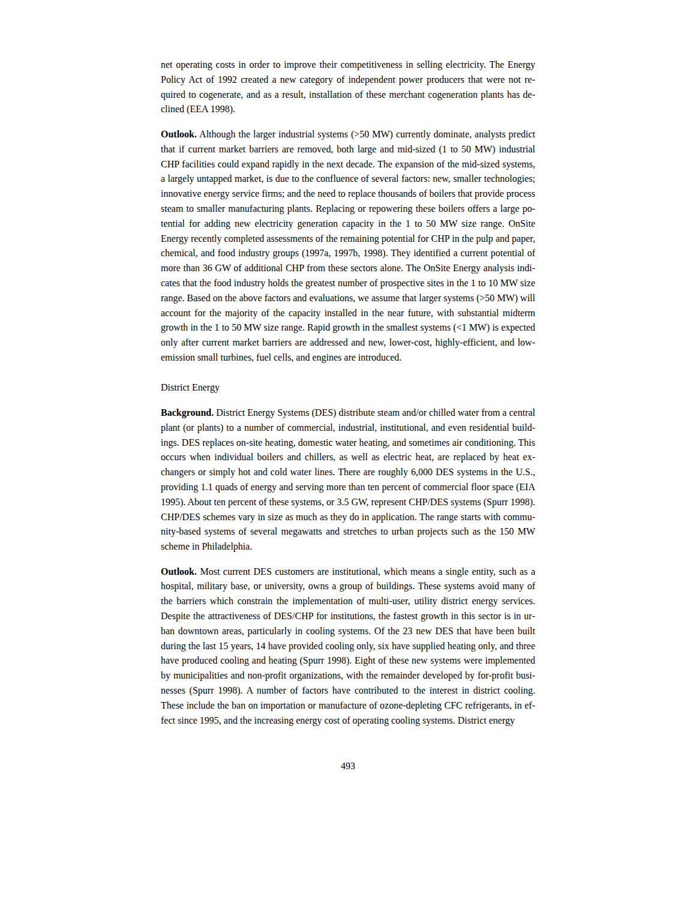net operating costs in order to improve their competitiveness in selling electricity. The Energy Policy Act of 1992 created a new category of independent power producers that were not required to cogenerate, and as a result, installation of these merchant cogeneration plants has declined (EEA 1998).
Outlook. Although the larger industrial systems (>50 MW) currently dominate, analysts predict that if current market barriers are removed, both large and mid-sized (1 to 50 MW) industrial CHP facilities could expand rapidly in the next decade. The expansion of the mid-sized systems, a largely untapped market, is due to the confluence of several factors: new, smaller technologies; innovative energy service firms; and the need to replace thousands of boilers that provide process steam to smaller manufacturing plants. Replacing or repowering these boilers offers a large potential for adding new electricity generation capacity in the 1 to 50 MW size range. OnSite Energy recently completed assessments of the remaining potential for CHP in the pulp and paper, chemical, and food industry groups (1997a, 1997b, 1998). They identified a current potential of more than 36 GW of additional CHP from these sectors alone. The OnSite Energy analysis indicates that the food industry holds the greatest number of prospective sites in the 1 to 10 MW size range. Based on the above factors and evaluations, we assume that larger systems (>50 MW) will account for the majority of the capacity installed in the near future, with substantial midterm growth in the 1 to 50 MW size range. Rapid growth in the smallest systems (<1 MW) is expected only after current market barriers are addressed and new, lower-cost, highly-efficient, and low-emission small turbines, fuel cells, and engines are introduced.
District Energy
Background. District Energy Systems (DES) distribute steam and/or chilled water from a central plant (or plants) to a number of commercial, industrial, institutional, and even residential buildings. DES replaces on-site heating, domestic water heating, and sometimes air conditioning. This occurs when individual boilers and chillers, as well as electric heat, are replaced by heat exchangers or simply hot and cold water lines. There are roughly 6,000 DES systems in the U.S., providing 1.1 quads of energy and serving more than ten percent of commercial floor space (EIA 1995). About ten percent of these systems, or 3.5 GW, represent CHP/DES systems (Spurr 1998). CHP/DES schemes vary in size as much as they do in application. The range starts with community-based systems of several megawatts and stretches to urban projects such as the 150 MW scheme in Philadelphia.
Outlook. Most current DES customers are institutional, which means a single entity, such as a hospital, military base, or university, owns a group of buildings. These systems avoid many of the barriers which constrain the implementation of multi-user, utility district energy services. Despite the attractiveness of DES/CHP for institutions, the fastest growth in this sector is in urban downtown areas, particularly in cooling systems. Of the 23 new DES that have been built during the last 15 years, 14 have provided cooling only, six have supplied heating only, and three have produced cooling and heating (Spurr 1998). Eight of these new systems were implemented by municipalities and non-profit organizations, with the remainder developed by for-profit businesses (Spurr 1998). A number of factors have contributed to the interest in district cooling. These include the ban on importation or manufacture of ozone-depleting CFC refrigerants, in effect since 1995, and the increasing energy cost of operating cooling systems. District energy
493